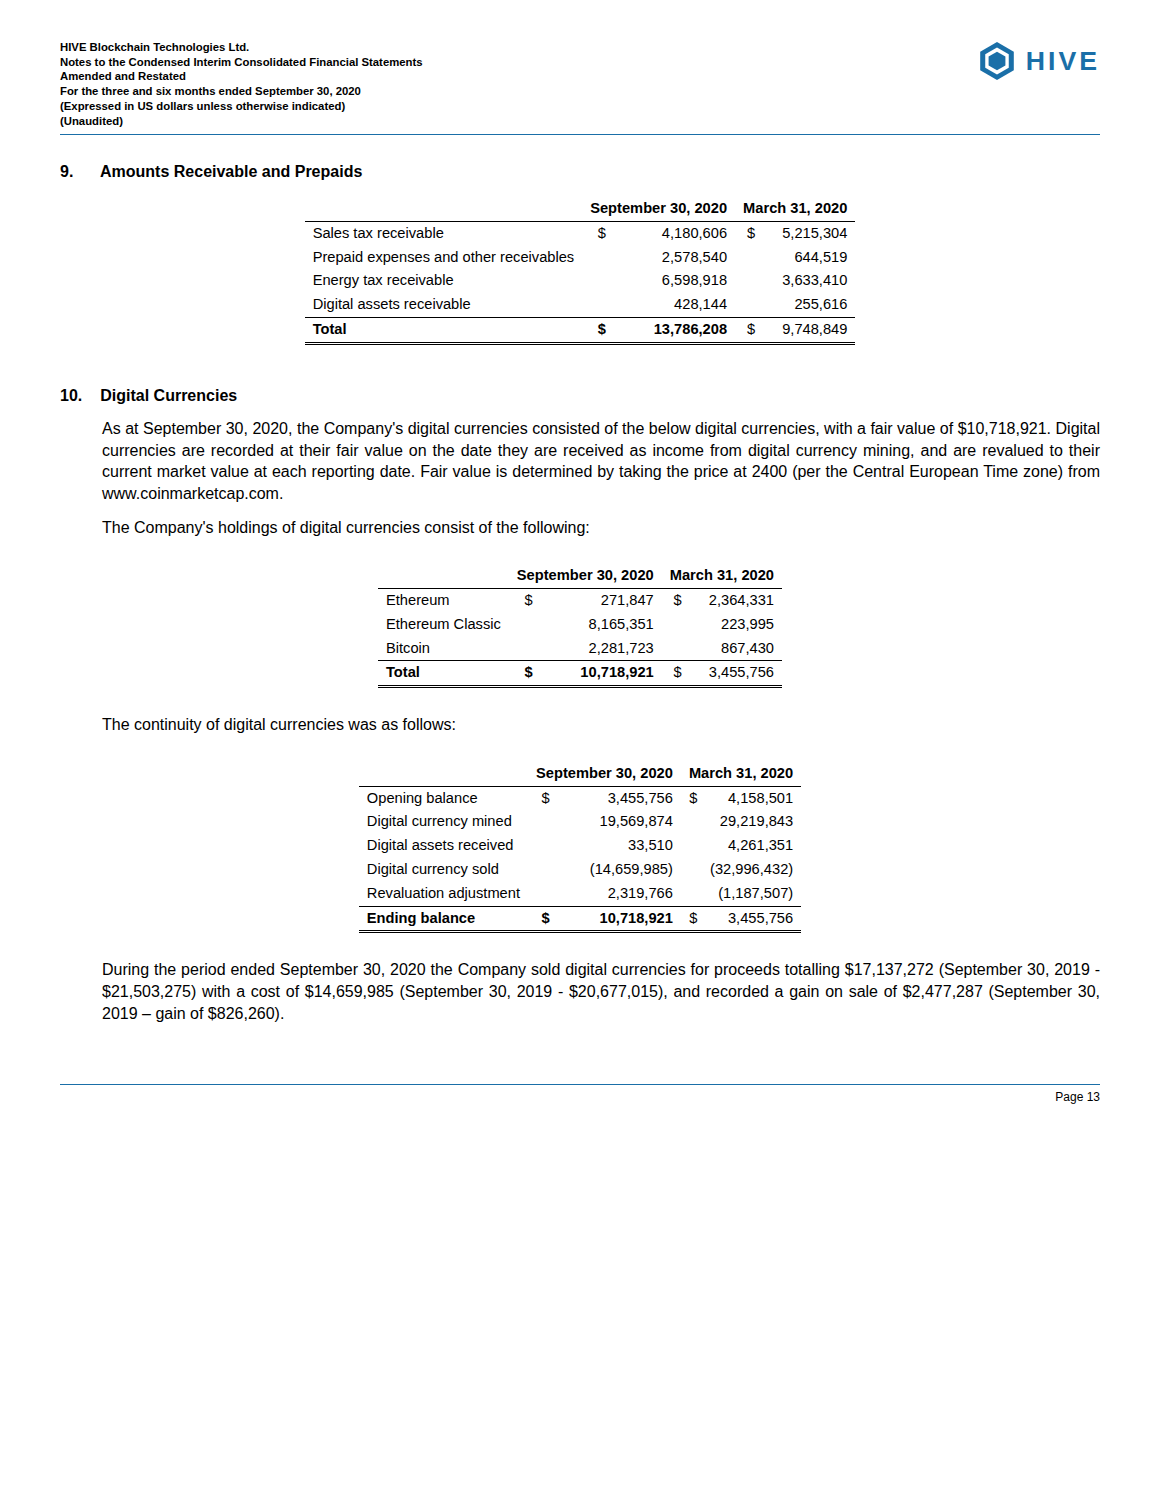HIVE Blockchain Technologies Ltd.
Notes to the Condensed Interim Consolidated Financial Statements
Amended and Restated
For the three and six months ended September 30, 2020
(Expressed in US dollars unless otherwise indicated)
(Unaudited)
HIVE
9.
Amounts Receivable and Prepaids
| | September 30, 2020 | March 31, 2020 |
| Sales tax receivable | $ | 4,180,606 | $ | 5,215,304 |
| Prepaid expenses and other receivables | | 2,578,540 | | 644,519 |
| Energy tax receivable | | 6,598,918 | | 3,633,410 |
| Digital assets receivable | | 428,144 | | 255,616 |
| Total | $ | 13,786,208 | $ | 9,748,849 |
10.
Digital Currencies
As at September 30, 2020, the Company's digital currencies consisted of the below digital currencies, with a fair value of $10,718,921. Digital currencies are recorded at their fair value on the date they are received as income from digital currency mining, and are revalued to their current market value at each reporting date. Fair value is determined by taking the price at 2400 (per the Central European Time zone) from www.coinmarketcap.com.
The Company's holdings of digital currencies consist of the following:
| | September 30, 2020 | March 31, 2020 |
| Ethereum | $ | 271,847 | $ | 2,364,331 |
| Ethereum Classic | | 8,165,351 | | 223,995 |
| Bitcoin | | 2,281,723 | | 867,430 |
| Total | $ | 10,718,921 | $ | 3,455,756 |
The continuity of digital currencies was as follows:
| | September 30, 2020 | March 31, 2020 |
| Opening balance | $ | 3,455,756 | $ | 4,158,501 |
| Digital currency mined | | 19,569,874 | | 29,219,843 |
| Digital assets received | | 33,510 | | 4,261,351 |
| Digital currency sold | | (14,659,985) | | (32,996,432) |
| Revaluation adjustment | | 2,319,766 | | (1,187,507) |
| Ending balance | $ | 10,718,921 | $ | 3,455,756 |
During the period ended September 30, 2020 the Company sold digital currencies for proceeds totalling $17,137,272 (September 30, 2019 - $21,503,275) with a cost of $14,659,985 (September 30, 2019 - $20,677,015), and recorded a gain on sale of $2,477,287 (September 30, 2019 – gain of $826,260).
Page 13